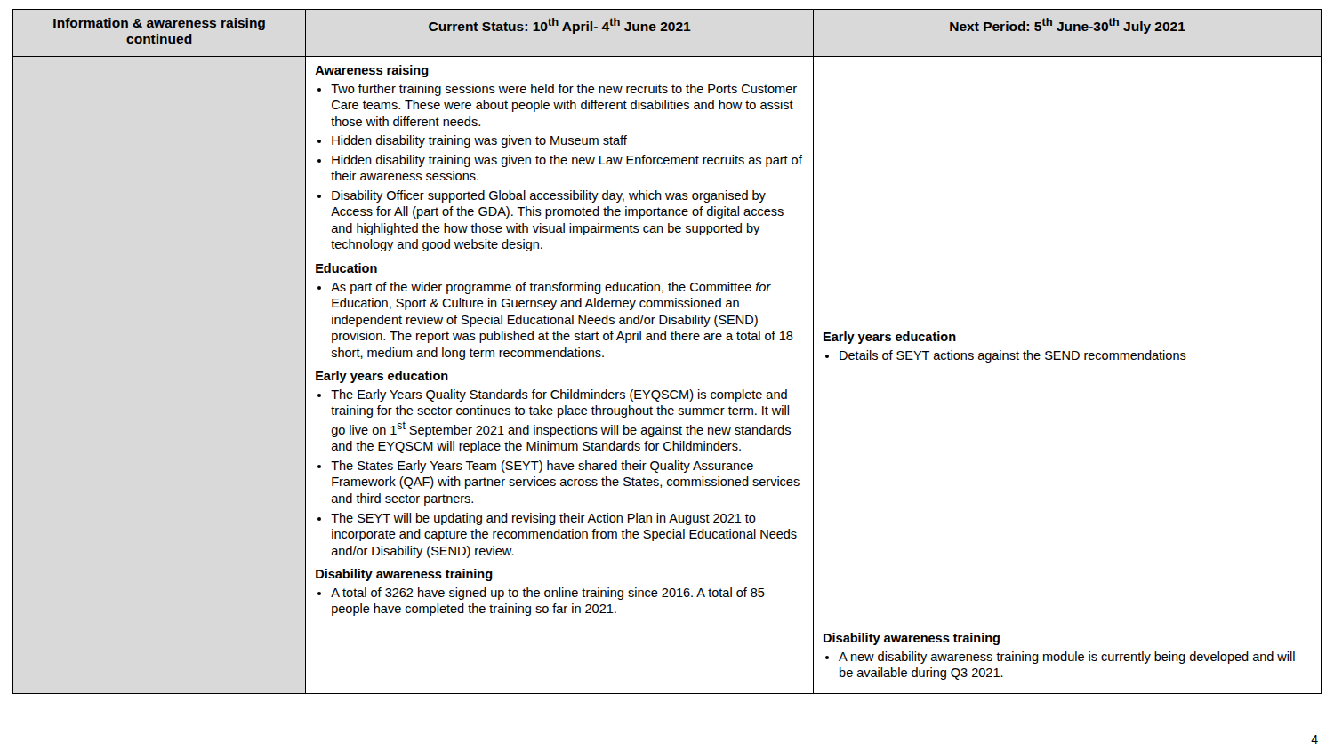| Information & awareness raising continued | Current Status: 10 th April- 4 th June 2021 | Next Period: 5 th June-30 th July 2021 |
| --- | --- | --- |
| | Awareness raising Two further training sessions were held for the new recruits to the Ports Customer Care teams. These were about people with different disabilities and how to assist those with different needs. Hidden disability training was given to Museum staff Hidden disability training was given to the new Law Enforcement recruits as part of their awareness sessions. Disability Officer supported Global accessibility day, which was organised by Access for All (part of the GDA). This promoted the importance of digital access and highlighted the how those with visual impairments can be supported by technology and good website design. Education As part of the wider programme of transforming education, the Committee for Education, Sport & Culture in Guernsey and Alderney commissioned an independent review of Special Educational Needs and/or Disability (SEND) provision. The report was published at the start of April and there are a total of 18 short, medium and long term recommendations. Early years education The Early Years Quality Standards for Childminders (EYQSCM) is complete and training for the sector continues to take place throughout the summer term. It will go live on 1 st September 2021 and inspections will be against the new standards and the EYQSCM will replace the Minimum Standards for Childminders. The States Early Years Team (SEYT) have shared their Quality Assurance Framework (QAF) with partner services across the States, commissioned services and third sector partners. The SEYT will be updating and revising their Action Plan in August 2021 to incorporate and capture the recommendation from the Special Educational Needs and/or Disability (SEND) review. Disability awareness training A total of 3262 have signed up to the online training since 2016. A total of 85 people have completed the training so far in 2021. | Early years education Details of SEYT actions against the SEND recommendations Disability awareness training A new disability awareness training module is currently being developed and will be available during Q3 2021. |
4